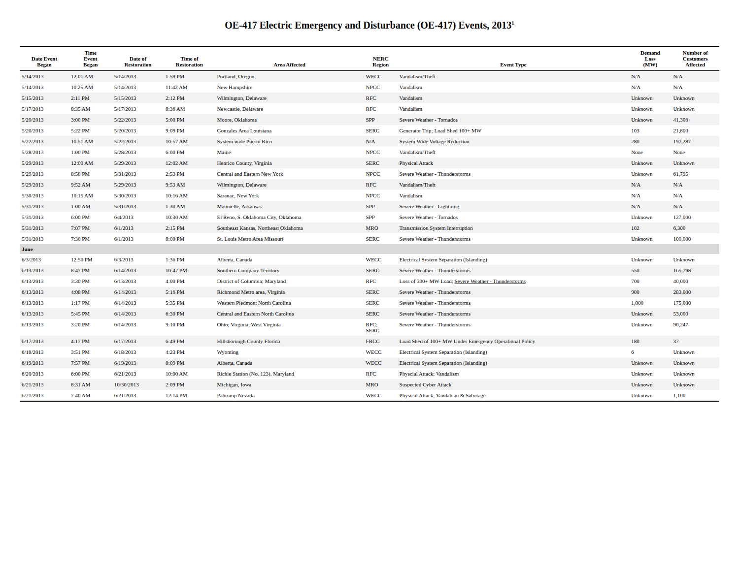OE-417 Electric Emergency and Disturbance (OE-417) Events, 20131
| Date Event Began | Time Event Began | Date of Restoration | Time of Restoration | Area Affected | NERC Region | Event Type | Demand Loss (MW) | Number of Customers Affected |
| --- | --- | --- | --- | --- | --- | --- | --- | --- |
| 5/14/2013 | 12:01 AM | 5/14/2013 | 1:59 PM | Portland, Oregon | WECC | Vandalism/Theft | N/A | N/A |
| 5/14/2013 | 10:25 AM | 5/14/2013 | 11:42 AM | New Hampshire | NPCC | Vandalism | N/A | N/A |
| 5/15/2013 | 2:11 PM | 5/15/2013 | 2:12 PM | Wilmington, Delaware | RFC | Vandalism | Unknown | Unknown |
| 5/17/2013 | 8:35 AM | 5/17/2013 | 8:36 AM | Newcastle, Delaware | RFC | Vandalism | Unknown | Unknown |
| 5/20/2013 | 3:00 PM | 5/22/2013 | 5:00 PM | Moore, Oklahoma | SPP | Severe Weather - Tornados | Unknown | 41,306 |
| 5/20/2013 | 5:22 PM | 5/20/2013 | 9:09 PM | Gonzales Area Louisiana | SERC | Generator Trip; Load Shed 100+ MW | 103 | 21,800 |
| 5/22/2013 | 10:51 AM | 5/22/2013 | 10:57 AM | System wide Puerto Rico | N/A | System Wide Voltage Reduction | 280 | 197,287 |
| 5/28/2013 | 1:00 PM | 5/28/2013 | 6:00 PM | Maine | NPCC | Vandalism/Theft | None | None |
| 5/29/2013 | 12:00 AM | 5/29/2013 | 12:02 AM | Henrico County, Virginia | SERC | Physical Attack | Unknown | Unknown |
| 5/29/2013 | 8:58 PM | 5/31/2013 | 2:53 PM | Central and Eastern New York | NPCC | Severe Weather - Thunderstorms | Unknown | 61,795 |
| 5/29/2013 | 9:52 AM | 5/29/2013 | 9:53 AM | Wilmington, Delaware | RFC | Vandalism/Theft | N/A | N/A |
| 5/30/2013 | 10:15 AM | 5/30/2013 | 10:16 AM | Saranac, New York | NPCC | Vandalism | N/A | N/A |
| 5/31/2013 | 1:00 AM | 5/31/2013 | 1:30 AM | Maumelle, Arkansas | SPP | Severe Weather - Lightning | N/A | N/A |
| 5/31/2013 | 6:00 PM | 6/4/2013 | 10:30 AM | El Reno, S. Oklahoma City, Oklahoma | SPP | Severe Weather - Tornados | Unknown | 127,000 |
| 5/31/2013 | 7:07 PM | 6/1/2013 | 2:15 PM | Southeast Kansas, Northeast Oklahoma | MRO | Transmission System Interruption | 102 | 6,300 |
| 5/31/2013 | 7:30 PM | 6/1/2013 | 8:00 PM | St. Louis Metro Area Missouri | SERC | Severe Weather - Thunderstorms | Unknown | 100,000 |
| June |
| 6/3/2013 | 12:50 PM | 6/3/2013 | 1:36 PM | Alberta, Canada | WECC | Electrical System Separation (Islanding) | Unknown | Unknown |
| 6/13/2013 | 8:47 PM | 6/14/2013 | 10:47 PM | Southern Company Territory | SERC | Severe Weather - Thunderstorms | 550 | 165,798 |
| 6/13/2013 | 3:30 PM | 6/13/2013 | 4:00 PM | District of Columbia; Maryland | RFC | Loss of 300+ MW Load; Severe Weather - Thunderstorms | 700 | 40,000 |
| 6/13/2013 | 4:08 PM | 6/14/2013 | 5:16 PM | Richmond Metro area, Virginia | SERC | Severe Weather - Thunderstorms | 900 | 283,000 |
| 6/13/2013 | 1:17 PM | 6/14/2013 | 5:35 PM | Western Piedmont North Carolina | SERC | Severe Weather - Thunderstorms | 1,000 | 175,000 |
| 6/13/2013 | 5:45 PM | 6/14/2013 | 6:30 PM | Central and Eastern North Carolina | SERC | Severe Weather - Thunderstorms | Unknown | 53,000 |
| 6/13/2013 | 3:20 PM | 6/14/2013 | 9:10 PM | Ohio; Virginia; West Virginia | RFC; SERC | Severe Weather - Thunderstorms | Unknown | 90,247 |
| 6/17/2013 | 4:17 PM | 6/17/2013 | 6:49 PM | Hillsborough County Florida | FRCC | Load Shed of 100+ MW Under Emergency Operational Policy | 180 | 37 |
| 6/18/2013 | 3:51 PM | 6/18/2013 | 4:23 PM | Wyoming | WECC | Electrical System Separation (Islanding) | 6 | Unknown |
| 6/19/2013 | 7:57 PM | 6/19/2013 | 8:09 PM | Alberta, Canada | WECC | Electrical System Separation (Islanding) | Unknown | Unknown |
| 6/20/2013 | 6:00 PM | 6/21/2013 | 10:00 AM | Richie Station (No. 123), Maryland | RFC | Physcial Attack; Vandalism | Unknown | Unknown |
| 6/21/2013 | 8:31 AM | 10/30/2013 | 2:09 PM | Michigan, Iowa | MRO | Suspected Cyber Attack | Unknown | Unknown |
| 6/21/2013 | 7:40 AM | 6/21/2013 | 12:14 PM | Pahrump Nevada | WECC | Physical Attack; Vandalism & Sabotage | Unknown | 1,100 |